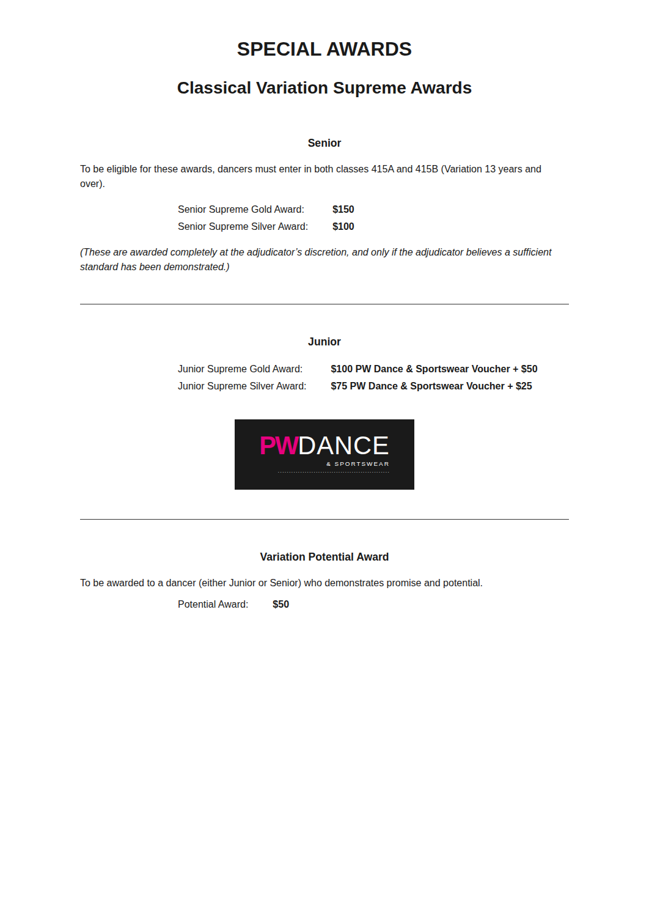SPECIAL AWARDS
Classical Variation Supreme Awards
Senior
To be eligible for these awards, dancers must enter in both classes 415A and 415B (Variation 13 years and over).
| Senior Supreme Gold Award: | $150 |
| Senior Supreme Silver Award: | $100 |
(These are awarded completely at the adjudicator’s discretion, and only if the adjudicator believes a sufficient standard has been demonstrated.)
Junior
| Junior Supreme Gold Award: | $100 PW Dance & Sportswear Voucher + $50 |
| Junior Supreme Silver Award: | $75 PW Dance & Sportswear Voucher + $25 |
PW DANCE
& SPORTSWEAR
··················································
Variation Potential Award
To be awarded to a dancer (either Junior or Senior) who demonstrates promise and potential.
| Potential Award: | $50 |